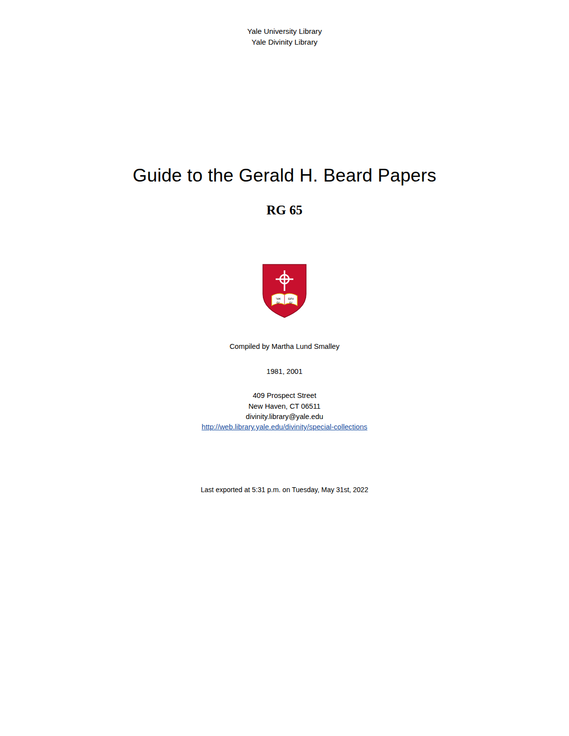Yale University Library
Yale Divinity Library
Guide to the Gerald H. Beard Papers
RG 65
אור ותם ים ים
Compiled by Martha Lund Smalley
1981, 2001
409 Prospect Street
New Haven, CT 06511
divinity.library@yale.edu
http://web.library.yale.edu/divinity/special-collections
Last exported at 5:31 p.m. on Tuesday, May 31st, 2022